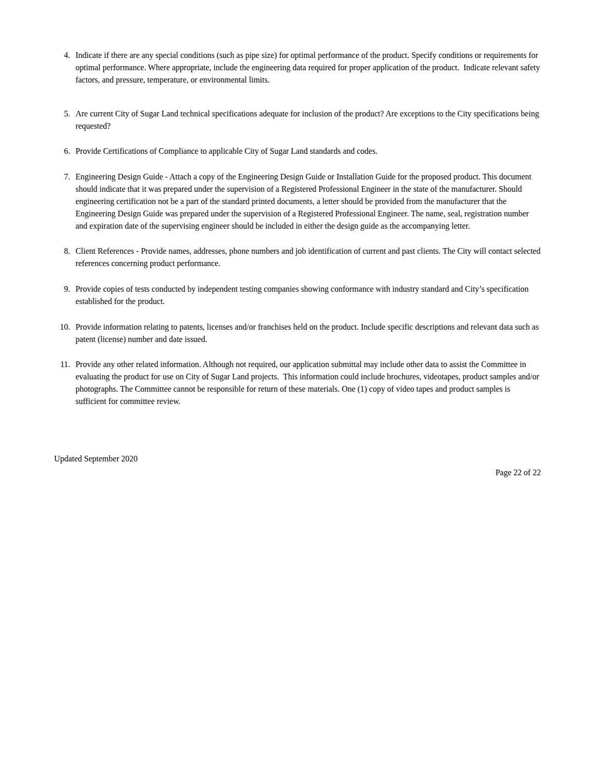Indicate if there are any special conditions (such as pipe size) for optimal performance of the product. Specify conditions or requirements for optimal performance. Where appropriate, include the engineering data required for proper application of the product. Indicate relevant safety factors, and pressure, temperature, or environmental limits.
Are current City of Sugar Land technical specifications adequate for inclusion of the product? Are exceptions to the City specifications being requested?
Provide Certifications of Compliance to applicable City of Sugar Land standards and codes.
Engineering Design Guide - Attach a copy of the Engineering Design Guide or Installation Guide for the proposed product. This document should indicate that it was prepared under the supervision of a Registered Professional Engineer in the state of the manufacturer. Should engineering certification not be a part of the standard printed documents, a letter should be provided from the manufacturer that the Engineering Design Guide was prepared under the supervision of a Registered Professional Engineer. The name, seal, registration number and expiration date of the supervising engineer should be included in either the design guide as the accompanying letter.
Client References - Provide names, addresses, phone numbers and job identification of current and past clients. The City will contact selected references concerning product performance.
Provide copies of tests conducted by independent testing companies showing conformance with industry standard and City’s specification established for the product.
Provide information relating to patents, licenses and/or franchises held on the product. Include specific descriptions and relevant data such as patent (license) number and date issued.
Provide any other related information. Although not required, our application submittal may include other data to assist the Committee in evaluating the product for use on City of Sugar Land projects. This information could include brochures, videotapes, product samples and/or photographs. The Committee cannot be responsible for return of these materials. One (1) copy of video tapes and product samples is sufficient for committee review.
Updated September 2020
Page 22 of 22